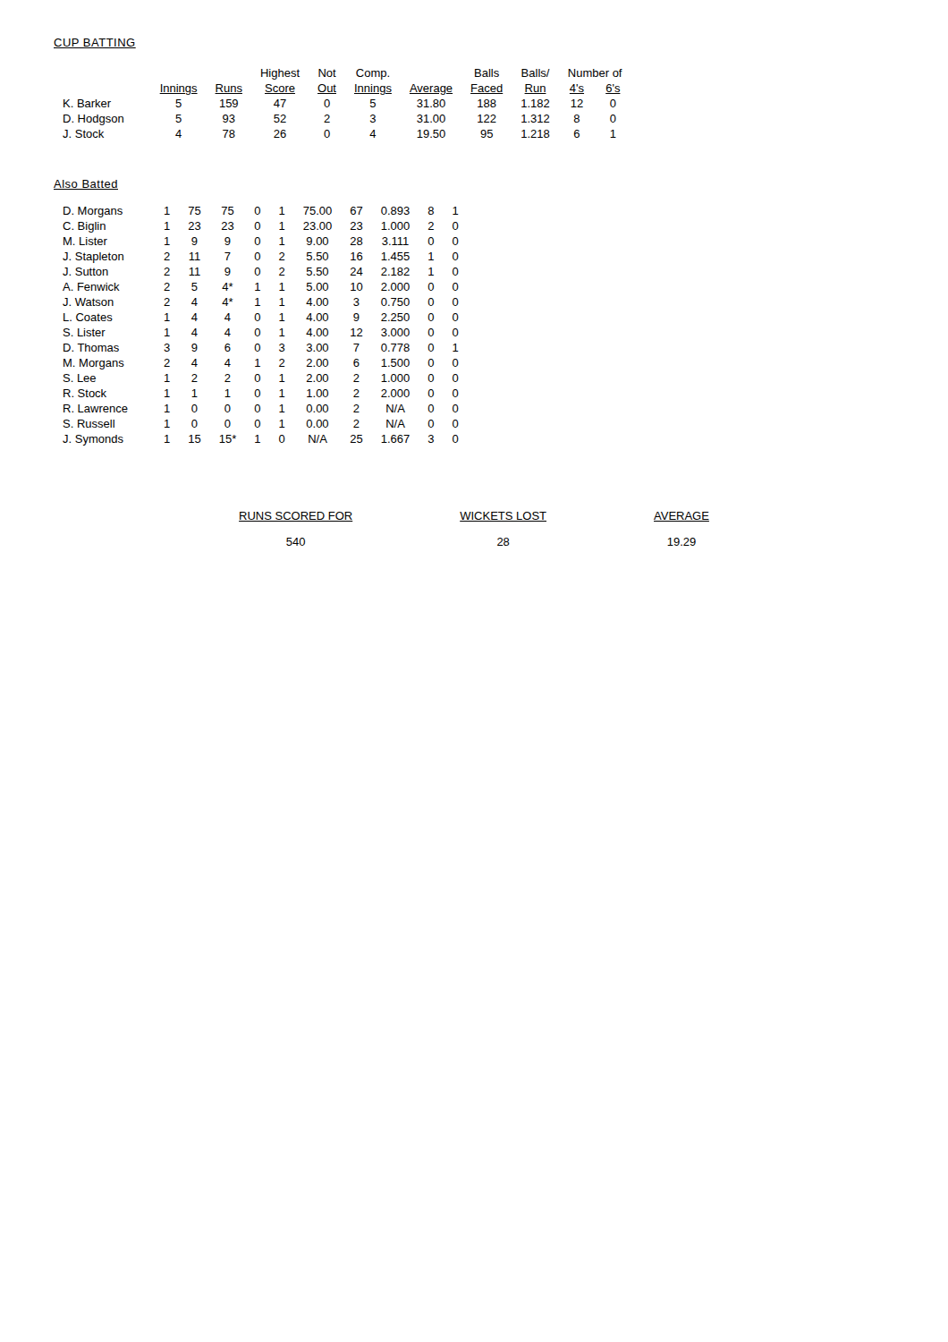CUP BATTING
| | | | Highest | Not | Comp. | | Balls | Balls/ | Number of |
| --- | --- | --- | --- | --- | --- | --- | --- | --- | --- |
| | Innings | Runs | Score | Out | Innings | Average | Faced | Run | 4's | 6's |
| K. Barker | 5 | 159 | 47 | 0 | 5 | 31.80 | 188 | 1.182 | 12 | 0 |
| D. Hodgson | 5 | 93 | 52 | 2 | 3 | 31.00 | 122 | 1.312 | 8 | 0 |
| J. Stock | 4 | 78 | 26 | 0 | 4 | 19.50 | 95 | 1.218 | 6 | 1 |
Also Batted
| D. Morgans | 1 | 75 | 75 | 0 | 1 | 75.00 | 67 | 0.893 | 8 | 1 |
| C. Biglin | 1 | 23 | 23 | 0 | 1 | 23.00 | 23 | 1.000 | 2 | 0 |
| M. Lister | 1 | 9 | 9 | 0 | 1 | 9.00 | 28 | 3.111 | 0 | 0 |
| J. Stapleton | 2 | 11 | 7 | 0 | 2 | 5.50 | 16 | 1.455 | 1 | 0 |
| J. Sutton | 2 | 11 | 9 | 0 | 2 | 5.50 | 24 | 2.182 | 1 | 0 |
| A. Fenwick | 2 | 5 | 4* | 1 | 1 | 5.00 | 10 | 2.000 | 0 | 0 |
| J. Watson | 2 | 4 | 4* | 1 | 1 | 4.00 | 3 | 0.750 | 0 | 0 |
| L. Coates | 1 | 4 | 4 | 0 | 1 | 4.00 | 9 | 2.250 | 0 | 0 |
| S. Lister | 1 | 4 | 4 | 0 | 1 | 4.00 | 12 | 3.000 | 0 | 0 |
| D. Thomas | 3 | 9 | 6 | 0 | 3 | 3.00 | 7 | 0.778 | 0 | 1 |
| M. Morgans | 2 | 4 | 4 | 1 | 2 | 2.00 | 6 | 1.500 | 0 | 0 |
| S. Lee | 1 | 2 | 2 | 0 | 1 | 2.00 | 2 | 1.000 | 0 | 0 |
| R. Stock | 1 | 1 | 1 | 0 | 1 | 1.00 | 2 | 2.000 | 0 | 0 |
| R. Lawrence | 1 | 0 | 0 | 0 | 1 | 0.00 | 2 | N/A | 0 | 0 |
| S. Russell | 1 | 0 | 0 | 0 | 1 | 0.00 | 2 | N/A | 0 | 0 |
| J. Symonds | 1 | 15 | 15* | 1 | 0 | N/A | 25 | 1.667 | 3 | 0 |
| RUNS SCORED FOR | WICKETS LOST | AVERAGE |
| --- | --- | --- |
| 540 | 28 | 19.29 |